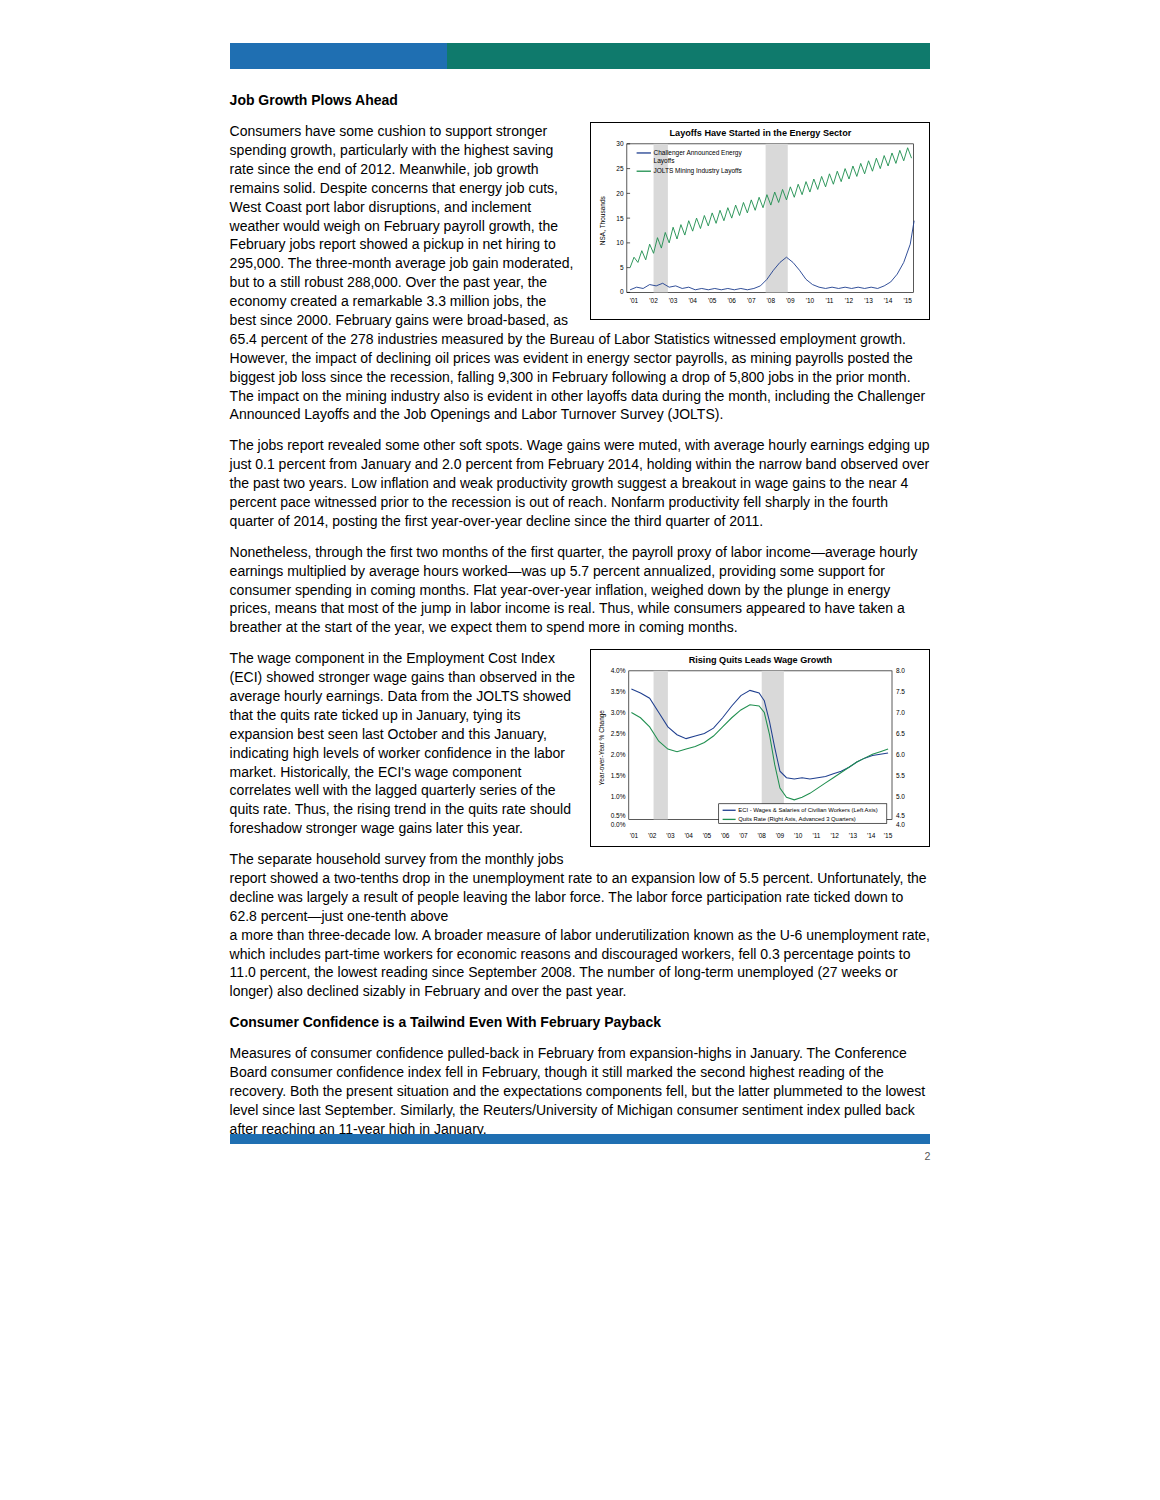Job Growth Plows Ahead
Layoffs Have Started in the Energy Sector 30 25 20 15 10 5 0 NSA, Thousands '01 '02 '03 '04 '05 '06 '07 '08 '09 '10 '11 '12 '13 '14 '15 Challenger Announced Energy Layoffs JOLTS Mining Industry Layoffs
Consumers have some cushion to support stronger spending growth, particularly with the highest saving rate since the end of 2012. Meanwhile, job growth remains solid. Despite concerns that energy job cuts, West Coast port labor disruptions, and inclement weather would weigh on February payroll growth, the February jobs report showed a pickup in net hiring to 295,000. The three-month average job gain moderated, but to a still robust 288,000. Over the past year, the economy created a remarkable 3.3 million jobs, the best since 2000. February gains were broad-based, as 65.4 percent of the 278 industries measured by the Bureau of Labor Statistics witnessed employment growth. However, the impact of declining oil prices was evident in energy sector payrolls, as mining payrolls posted the biggest job loss since the recession, falling 9,300 in February following a drop of 5,800 jobs in the prior month. The impact on the mining industry also is evident in other layoffs data during the month, including the Challenger Announced Layoffs and the Job Openings and Labor Turnover Survey (JOLTS).
The jobs report revealed some other soft spots. Wage gains were muted, with average hourly earnings edging up just 0.1 percent from January and 2.0 percent from February 2014, holding within the narrow band observed over the past two years. Low inflation and weak productivity growth suggest a breakout in wage gains to the near 4 percent pace witnessed prior to the recession is out of reach. Nonfarm productivity fell sharply in the fourth quarter of 2014, posting the first year-over-year decline since the third quarter of 2011.
Nonetheless, through the first two months of the first quarter, the payroll proxy of labor income—average hourly earnings multiplied by average hours worked—was up 5.7 percent annualized, providing some support for consumer spending in coming months. Flat year-over-year inflation, weighed down by the plunge in energy prices, means that most of the jump in labor income is real. Thus, while consumers appeared to have taken a breather at the start of the year, we expect them to spend more in coming months.
Rising Quits Leads Wage Growth 4.0% 3.5% 3.0% 2.5% 2.0% 1.5% 1.0% 0.5% 0.0% Year-over-Year % Change 8.0 7.5 7.0 6.5 6.0 5.5 5.0 4.5 4.0 '01 '02 '03 '04 '05 '06 '07 '08 '09 '10 '11 '12 '13 '14 '15 ECI - Wages & Salaries of Civilian Workers (Left Axis) Quits Rate (Right Axis, Advanced 3 Quarters)
The wage component in the Employment Cost Index (ECI) showed stronger wage gains than observed in the average hourly earnings. Data from the JOLTS showed that the quits rate ticked up in January, tying its expansion best seen last October and this January, indicating high levels of worker confidence in the labor market. Historically, the ECI's wage component correlates well with the lagged quarterly series of the quits rate. Thus, the rising trend in the quits rate should foreshadow stronger wage gains later this year.
The separate household survey from the monthly jobs report showed a two-tenths drop in the unemployment rate to an expansion low of 5.5 percent. Unfortunately, the decline was largely a result of people leaving the labor force. The labor force participation rate ticked down to 62.8 percent—just one-tenth above
a more than three-decade low. A broader measure of labor underutilization known as the U-6 unemployment rate, which includes part-time workers for economic reasons and discouraged workers, fell 0.3 percentage points to 11.0 percent, the lowest reading since September 2008. The number of long-term unemployed (27 weeks or longer) also declined sizably in February and over the past year.
Consumer Confidence is a Tailwind Even With February Payback
Measures of consumer confidence pulled-back in February from expansion-highs in January. The Conference Board consumer confidence index fell in February, though it still marked the second highest reading of the recovery. Both the present situation and the expectations components fell, but the latter plummeted to the lowest level since last September. Similarly, the Reuters/University of Michigan consumer sentiment index pulled back after reaching an 11-year high in January.
2